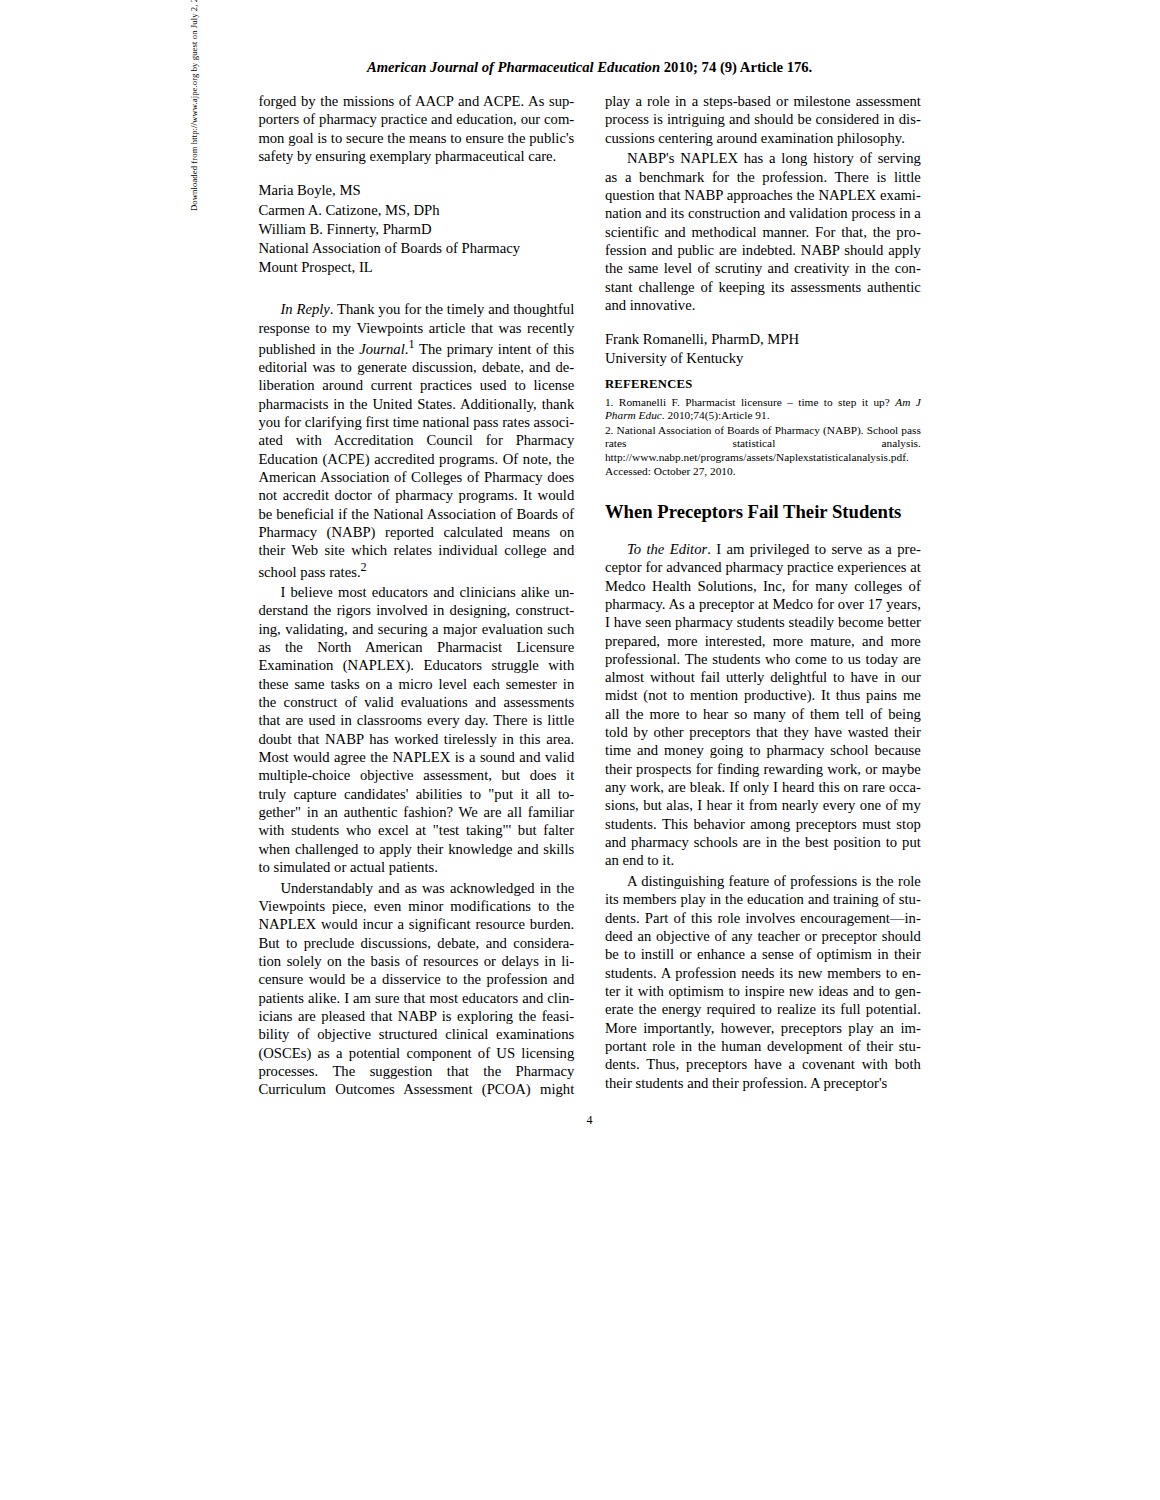Downloaded from http://www.ajpe.org by guest on July 2, 2022. © 2010 American Journal of Pharmaceutical Education
American Journal of Pharmaceutical Education 2010; 74 (9) Article 176.
forged by the missions of AACP and ACPE. As supporters of pharmacy practice and education, our common goal is to secure the means to ensure the public's safety by ensuring exemplary pharmaceutical care.
Maria Boyle, MS
Carmen A. Catizone, MS, DPh
William B. Finnerty, PharmD
National Association of Boards of Pharmacy
Mount Prospect, IL
In Reply. Thank you for the timely and thoughtful response to my Viewpoints article that was recently published in the Journal.1 The primary intent of this editorial was to generate discussion, debate, and deliberation around current practices used to license pharmacists in the United States. Additionally, thank you for clarifying first time national pass rates associated with Accreditation Council for Pharmacy Education (ACPE) accredited programs. Of note, the American Association of Colleges of Pharmacy does not accredit doctor of pharmacy programs. It would be beneficial if the National Association of Boards of Pharmacy (NABP) reported calculated means on their Web site which relates individual college and school pass rates.2
I believe most educators and clinicians alike understand the rigors involved in designing, constructing, validating, and securing a major evaluation such as the North American Pharmacist Licensure Examination (NAPLEX). Educators struggle with these same tasks on a micro level each semester in the construct of valid evaluations and assessments that are used in classrooms every day. There is little doubt that NABP has worked tirelessly in this area. Most would agree the NAPLEX is a sound and valid multiple-choice objective assessment, but does it truly capture candidates' abilities to "put it all together" in an authentic fashion? We are all familiar with students who excel at "test taking"' but falter when challenged to apply their knowledge and skills to simulated or actual patients.
Understandably and as was acknowledged in the Viewpoints piece, even minor modifications to the NAPLEX would incur a significant resource burden. But to preclude discussions, debate, and consideration solely on the basis of resources or delays in licensure would be a disservice to the profession and patients alike. I am sure that most educators and clinicians are pleased that NABP is exploring the feasibility of objective structured clinical examinations (OSCEs) as a potential component of US licensing processes. The suggestion that the Pharmacy Curriculum Outcomes Assessment (PCOA) might play a role in a steps-based or milestone assessment process is intriguing and should be considered in discussions centering around examination philosophy.
NABP's NAPLEX has a long history of serving as a benchmark for the profession. There is little question that NABP approaches the NAPLEX examination and its construction and validation process in a scientific and methodical manner. For that, the profession and public are indebted. NABP should apply the same level of scrutiny and creativity in the constant challenge of keeping its assessments authentic and innovative.
Frank Romanelli, PharmD, MPH
University of Kentucky
References
1. Romanelli F. Pharmacist licensure – time to step it up? Am J Pharm Educ. 2010;74(5):Article 91.
2. National Association of Boards of Pharmacy (NABP). School pass rates statistical analysis. http://www.nabp.net/programs/assets/Naplexstatisticalanalysis.pdf. Accessed: October 27, 2010.
When Preceptors Fail Their Students
To the Editor. I am privileged to serve as a preceptor for advanced pharmacy practice experiences at Medco Health Solutions, Inc, for many colleges of pharmacy. As a preceptor at Medco for over 17 years, I have seen pharmacy students steadily become better prepared, more interested, more mature, and more professional. The students who come to us today are almost without fail utterly delightful to have in our midst (not to mention productive). It thus pains me all the more to hear so many of them tell of being told by other preceptors that they have wasted their time and money going to pharmacy school because their prospects for finding rewarding work, or maybe any work, are bleak. If only I heard this on rare occasions, but alas, I hear it from nearly every one of my students. This behavior among preceptors must stop and pharmacy schools are in the best position to put an end to it.
A distinguishing feature of professions is the role its members play in the education and training of students. Part of this role involves encouragement—indeed an objective of any teacher or preceptor should be to instill or enhance a sense of optimism in their students. A profession needs its new members to enter it with optimism to inspire new ideas and to generate the energy required to realize its full potential. More importantly, however, preceptors play an important role in the human development of their students. Thus, preceptors have a covenant with both their students and their profession. A preceptor's
4